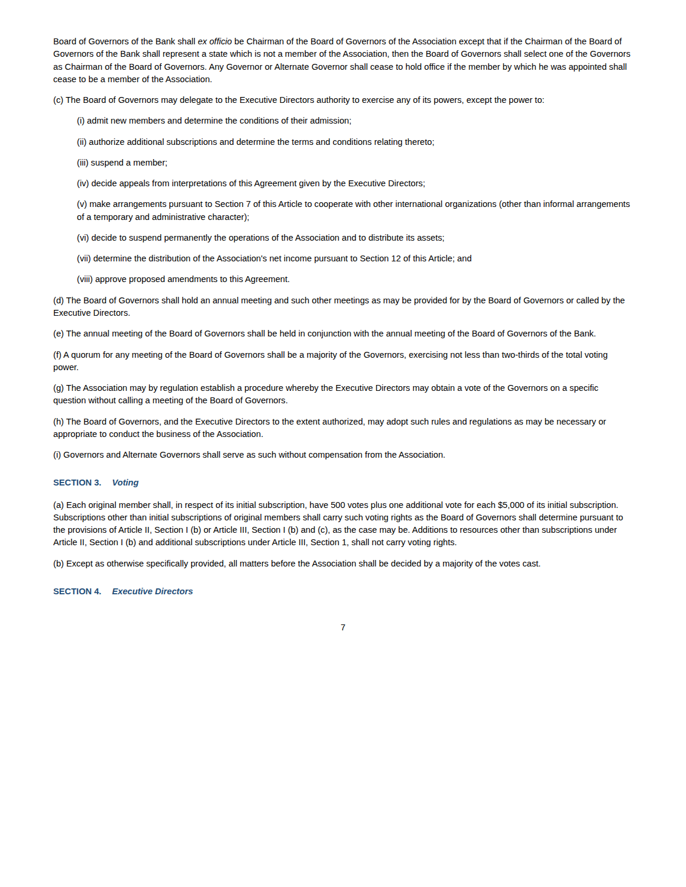Board of Governors of the Bank shall ex officio be Chairman of the Board of Governors of the Association except that if the Chairman of the Board of Governors of the Bank shall represent a state which is not a member of the Association, then the Board of Governors shall select one of the Governors as Chairman of the Board of Governors. Any Governor or Alternate Governor shall cease to hold office if the member by which he was appointed shall cease to be a member of the Association.
(c) The Board of Governors may delegate to the Executive Directors authority to exercise any of its powers, except the power to:
(i) admit new members and determine the conditions of their admission;
(ii) authorize additional subscriptions and determine the terms and conditions relating thereto;
(iii) suspend a member;
(iv) decide appeals from interpretations of this Agreement given by the Executive Directors;
(v) make arrangements pursuant to Section 7 of this Article to cooperate with other international organizations (other than informal arrangements of a temporary and administrative character);
(vi) decide to suspend permanently the operations of the Association and to distribute its assets;
(vii) determine the distribution of the Association's net income pursuant to Section 12 of this Article; and
(viii) approve proposed amendments to this Agreement.
(d) The Board of Governors shall hold an annual meeting and such other meetings as may be provided for by the Board of Governors or called by the Executive Directors.
(e) The annual meeting of the Board of Governors shall be held in conjunction with the annual meeting of the Board of Governors of the Bank.
(f) A quorum for any meeting of the Board of Governors shall be a majority of the Governors, exercising not less than two-thirds of the total voting power.
(g) The Association may by regulation establish a procedure whereby the Executive Directors may obtain a vote of the Governors on a specific question without calling a meeting of the Board of Governors.
(h) The Board of Governors, and the Executive Directors to the extent authorized, may adopt such rules and regulations as may be necessary or appropriate to conduct the business of the Association.
(i) Governors and Alternate Governors shall serve as such without compensation from the Association.
SECTION 3. Voting
(a) Each original member shall, in respect of its initial subscription, have 500 votes plus one additional vote for each $5,000 of its initial subscription. Subscriptions other than initial subscriptions of original members shall carry such voting rights as the Board of Governors shall determine pursuant to the provisions of Article II, Section I (b) or Article III, Section I (b) and (c), as the case may be. Additions to resources other than subscriptions under Article II, Section I (b) and additional subscriptions under Article III, Section 1, shall not carry voting rights.
(b) Except as otherwise specifically provided, all matters before the Association shall be decided by a majority of the votes cast.
SECTION 4. Executive Directors
7